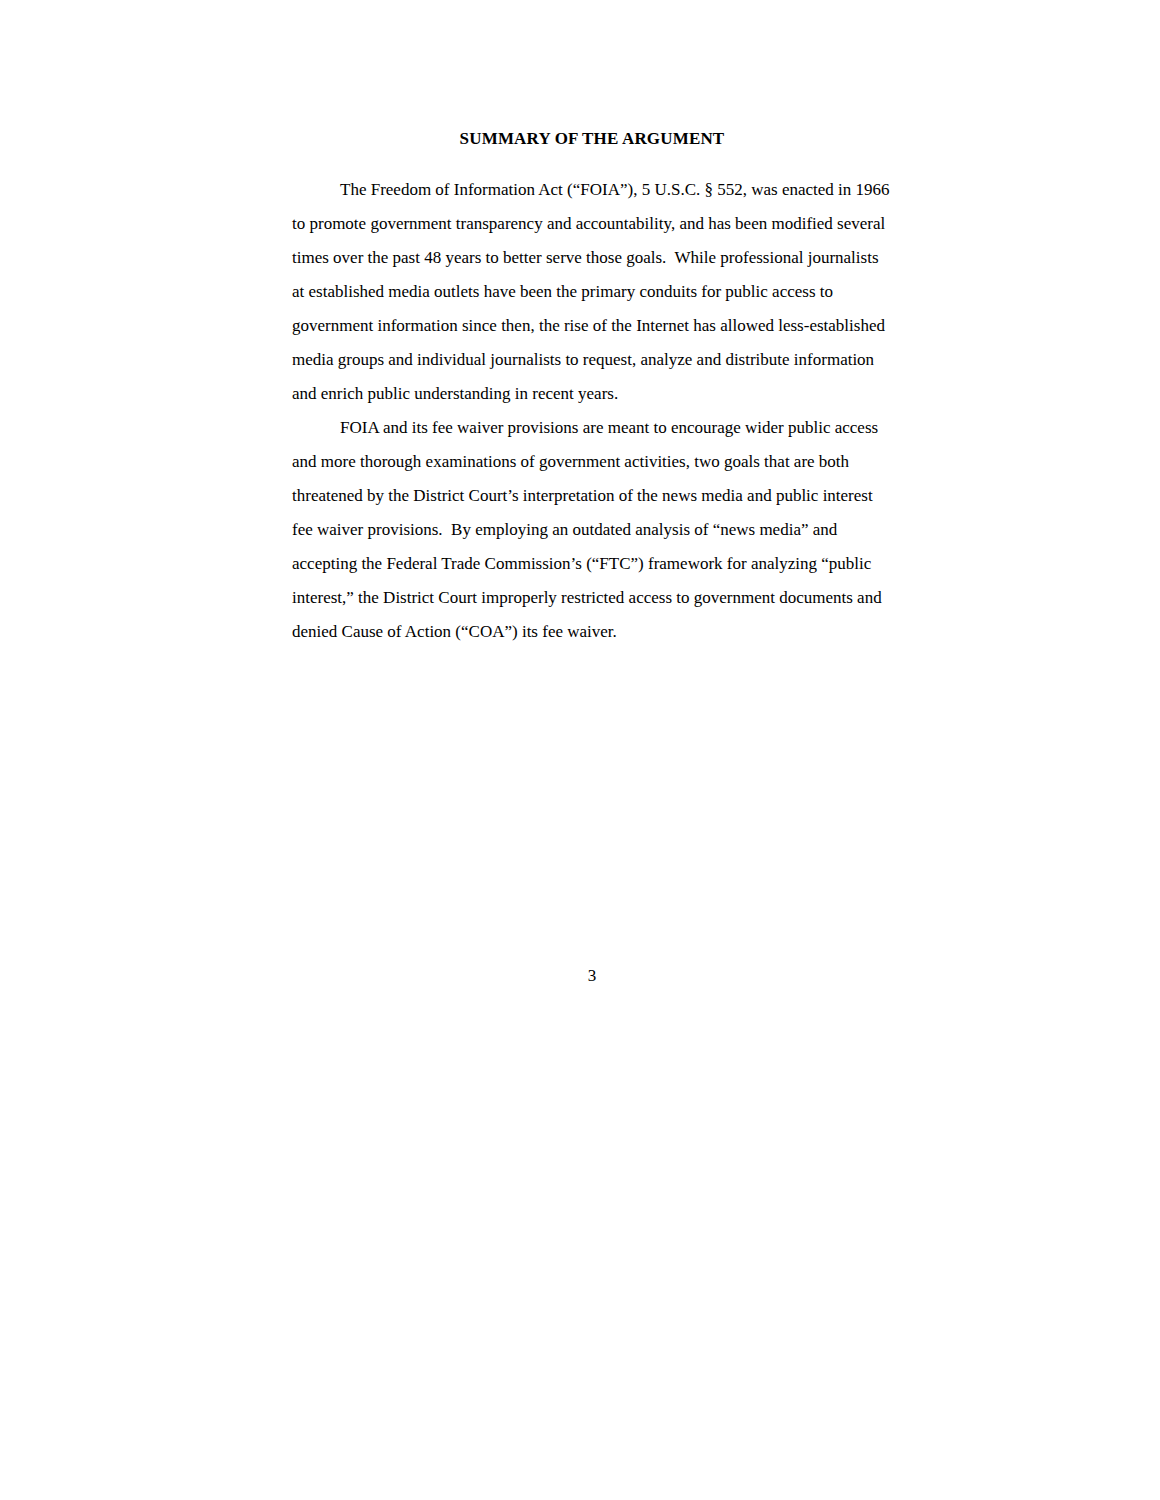SUMMARY OF THE ARGUMENT
The Freedom of Information Act (“FOIA”), 5 U.S.C. § 552, was enacted in 1966 to promote government transparency and accountability, and has been modified several times over the past 48 years to better serve those goals. While professional journalists at established media outlets have been the primary conduits for public access to government information since then, the rise of the Internet has allowed less-established media groups and individual journalists to request, analyze and distribute information and enrich public understanding in recent years.
FOIA and its fee waiver provisions are meant to encourage wider public access and more thorough examinations of government activities, two goals that are both threatened by the District Court’s interpretation of the news media and public interest fee waiver provisions. By employing an outdated analysis of “news media” and accepting the Federal Trade Commission’s (“FTC”) framework for analyzing “public interest,” the District Court improperly restricted access to government documents and denied Cause of Action (“COA”) its fee waiver.
3